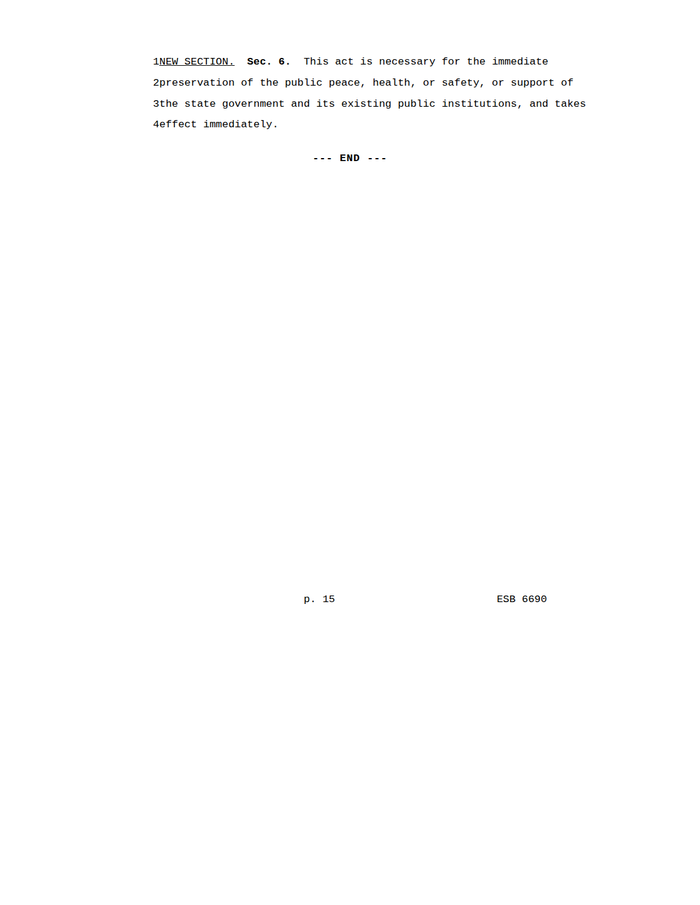| 1 | NEW SECTION. Sec. 6. This act is necessary for the immediate |
| 2 | preservation of the public peace, health, or safety, or support of |
| 3 | the state government and its existing public institutions, and takes |
| 4 | effect immediately. |
--- END ---
p. 15
ESB 6690